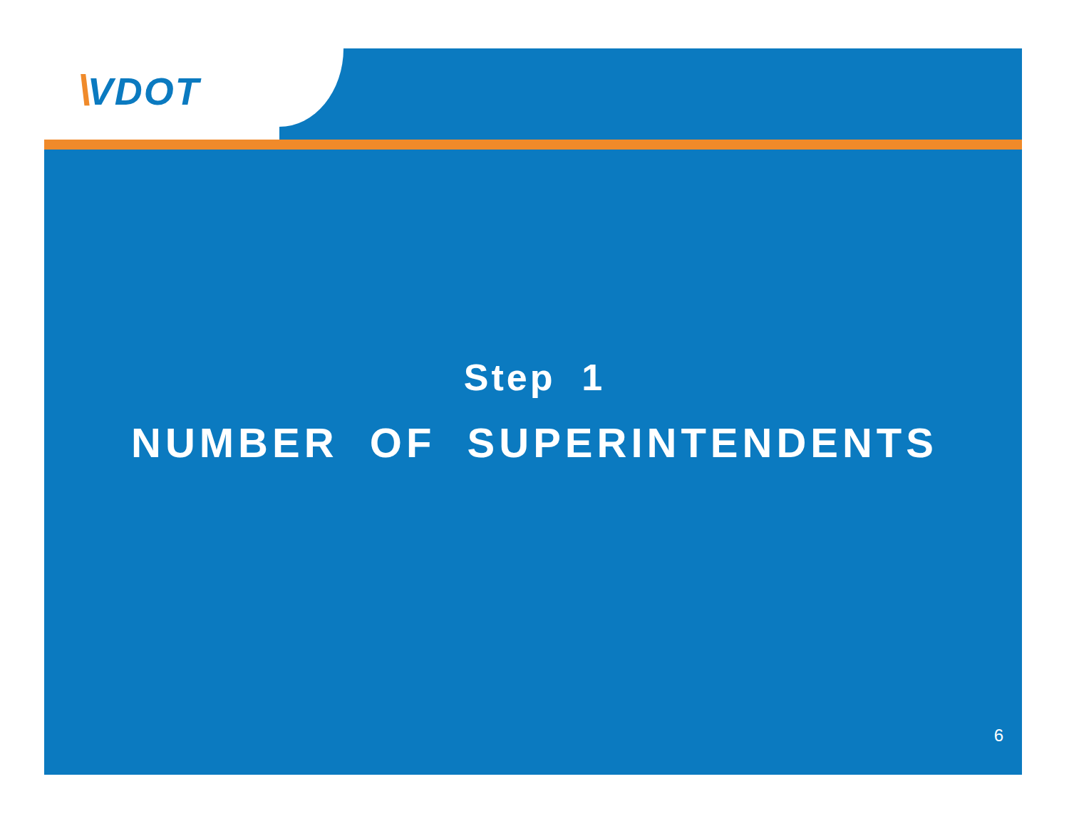\VDOT
Step 1
NUMBER OF SUPERINTENDENTS
6